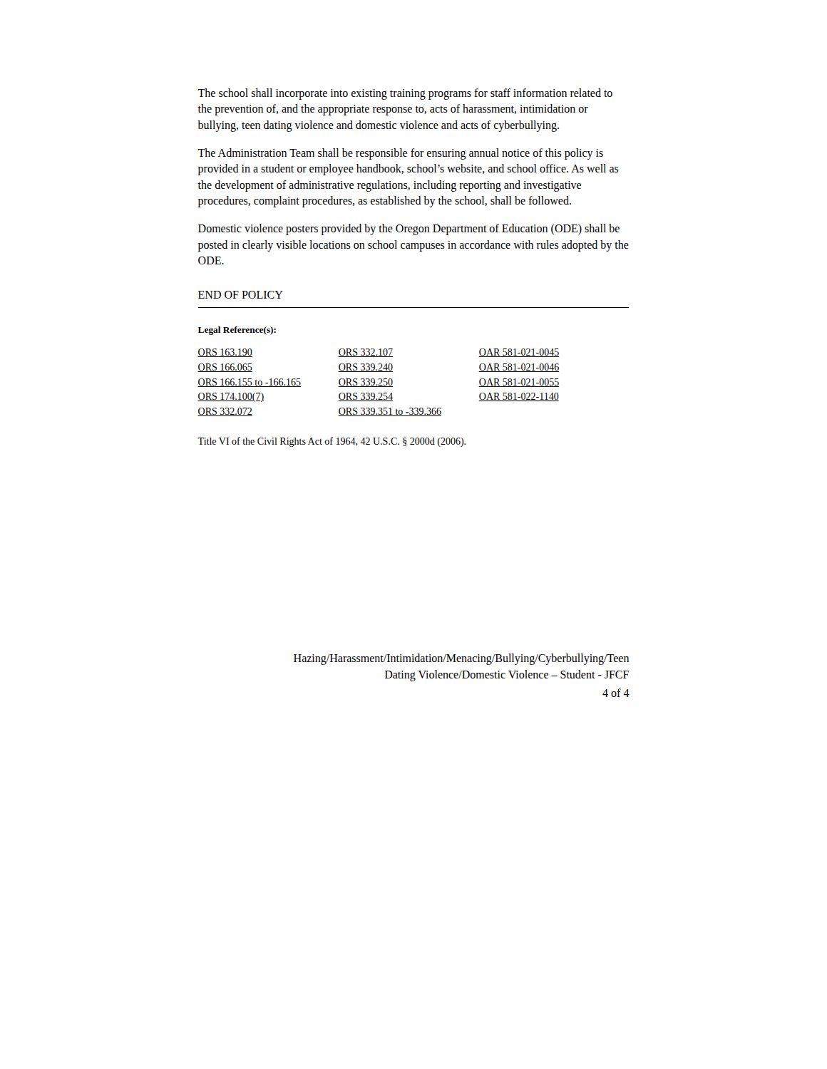The school shall incorporate into existing training programs for staff information related to the prevention of, and the appropriate response to, acts of harassment, intimidation or bullying, teen dating violence and domestic violence and acts of cyberbullying.
The Administration Team shall be responsible for ensuring annual notice of this policy is provided in a student or employee handbook, school’s website, and school office. As well as the development of administrative regulations, including reporting and investigative procedures, complaint procedures, as established by the school, shall be followed.
Domestic violence posters provided by the Oregon Department of Education (ODE) shall be posted in clearly visible locations on school campuses in accordance with rules adopted by the ODE.
END OF POLICY
Legal Reference(s):
| ORS 163.190 | ORS 332.107 | OAR 581-021-0045 |
| ORS 166.065 | ORS 339.240 | OAR 581-021-0046 |
| ORS 166.155 to -166.165 | ORS 339.250 | OAR 581-021-0055 |
| ORS 174.100(7) | ORS 339.254 | OAR 581-022-1140 |
| ORS 332.072 | ORS 339.351 to -339.366 | |
Title VI of the Civil Rights Act of 1964, 42 U.S.C. § 2000d (2006).
Hazing/Harassment/Intimidation/Menacing/Bullying/Cyberbullying/Teen Dating Violence/Domestic Violence – Student - JFCF 4 of 4